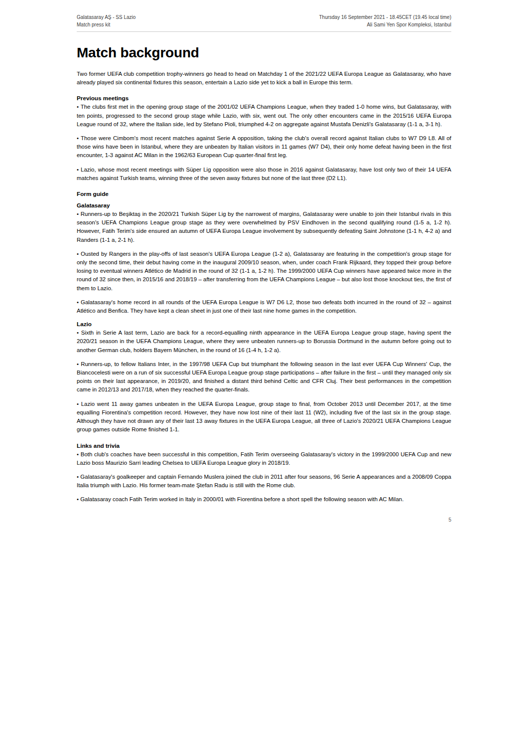Galatasaray AŞ - SS Lazio
Match press kit
Thursday 16 September 2021 - 18.45CET (19.45 local time)
Ali Sami Yen Spor Kompleksi, Istanbul
Match background
Two former UEFA club competition trophy-winners go head to head on Matchday 1 of the 2021/22 UEFA Europa League as Galatasaray, who have already played six continental fixtures this season, entertain a Lazio side yet to kick a ball in Europe this term.
Previous meetings
• The clubs first met in the opening group stage of the 2001/02 UEFA Champions League, when they traded 1-0 home wins, but Galatasaray, with ten points, progressed to the second group stage while Lazio, with six, went out. The only other encounters came in the 2015/16 UEFA Europa League round of 32, where the Italian side, led by Stefano Pioli, triumphed 4-2 on aggregate against Mustafa Denizli's Galatasaray (1-1 a, 3-1 h).
• Those were Cimbom's most recent matches against Serie A opposition, taking the club's overall record against Italian clubs to W7 D9 L8. All of those wins have been in Istanbul, where they are unbeaten by Italian visitors in 11 games (W7 D4), their only home defeat having been in the first encounter, 1-3 against AC Milan in the 1962/63 European Cup quarter-final first leg.
• Lazio, whose most recent meetings with Süper Lig opposition were also those in 2016 against Galatasaray, have lost only two of their 14 UEFA matches against Turkish teams, winning three of the seven away fixtures but none of the last three (D2 L1).
Form guide
Galatasaray
• Runners-up to Beşiktaş in the 2020/21 Turkish Süper Lig by the narrowest of margins, Galatasaray were unable to join their Istanbul rivals in this season's UEFA Champions League group stage as they were overwhelmed by PSV Eindhoven in the second qualifying round (1-5 a, 1-2 h). However, Fatih Terim's side ensured an autumn of UEFA Europa League involvement by subsequently defeating Saint Johnstone (1-1 h, 4-2 a) and Randers (1-1 a, 2-1 h).
• Ousted by Rangers in the play-offs of last season's UEFA Europa League (1-2 a), Galatasaray are featuring in the competition's group stage for only the second time, their debut having come in the inaugural 2009/10 season, when, under coach Frank Rijkaard, they topped their group before losing to eventual winners Atlético de Madrid in the round of 32 (1-1 a, 1-2 h). The 1999/2000 UEFA Cup winners have appeared twice more in the round of 32 since then, in 2015/16 and 2018/19 – after transferring from the UEFA Champions League – but also lost those knockout ties, the first of them to Lazio.
• Galatasaray's home record in all rounds of the UEFA Europa League is W7 D6 L2, those two defeats both incurred in the round of 32 – against Atlético and Benfica. They have kept a clean sheet in just one of their last nine home games in the competition.
Lazio
• Sixth in Serie A last term, Lazio are back for a record-equalling ninth appearance in the UEFA Europa League group stage, having spent the 2020/21 season in the UEFA Champions League, where they were unbeaten runners-up to Borussia Dortmund in the autumn before going out to another German club, holders Bayern München, in the round of 16 (1-4 h, 1-2 a).
• Runners-up, to fellow Italians Inter, in the 1997/98 UEFA Cup but triumphant the following season in the last ever UEFA Cup Winners' Cup, the Biancocelesti were on a run of six successful UEFA Europa League group stage participations – after failure in the first – until they managed only six points on their last appearance, in 2019/20, and finished a distant third behind Celtic and CFR Cluj. Their best performances in the competition came in 2012/13 and 2017/18, when they reached the quarter-finals.
• Lazio went 11 away games unbeaten in the UEFA Europa League, group stage to final, from October 2013 until December 2017, at the time equalling Fiorentina's competition record. However, they have now lost nine of their last 11 (W2), including five of the last six in the group stage. Although they have not drawn any of their last 13 away fixtures in the UEFA Europa League, all three of Lazio's 2020/21 UEFA Champions League group games outside Rome finished 1-1.
Links and trivia
• Both club's coaches have been successful in this competition, Fatih Terim overseeing Galatasaray's victory in the 1999/2000 UEFA Cup and new Lazio boss Maurizio Sarri leading Chelsea to UEFA Europa League glory in 2018/19.
• Galatasaray's goalkeeper and captain Fernando Muslera joined the club in 2011 after four seasons, 96 Serie A appearances and a 2008/09 Coppa Italia triumph with Lazio. His former team-mate Ştefan Radu is still with the Rome club.
• Galatasaray coach Fatih Terim worked in Italy in 2000/01 with Fiorentina before a short spell the following season with AC Milan.
5